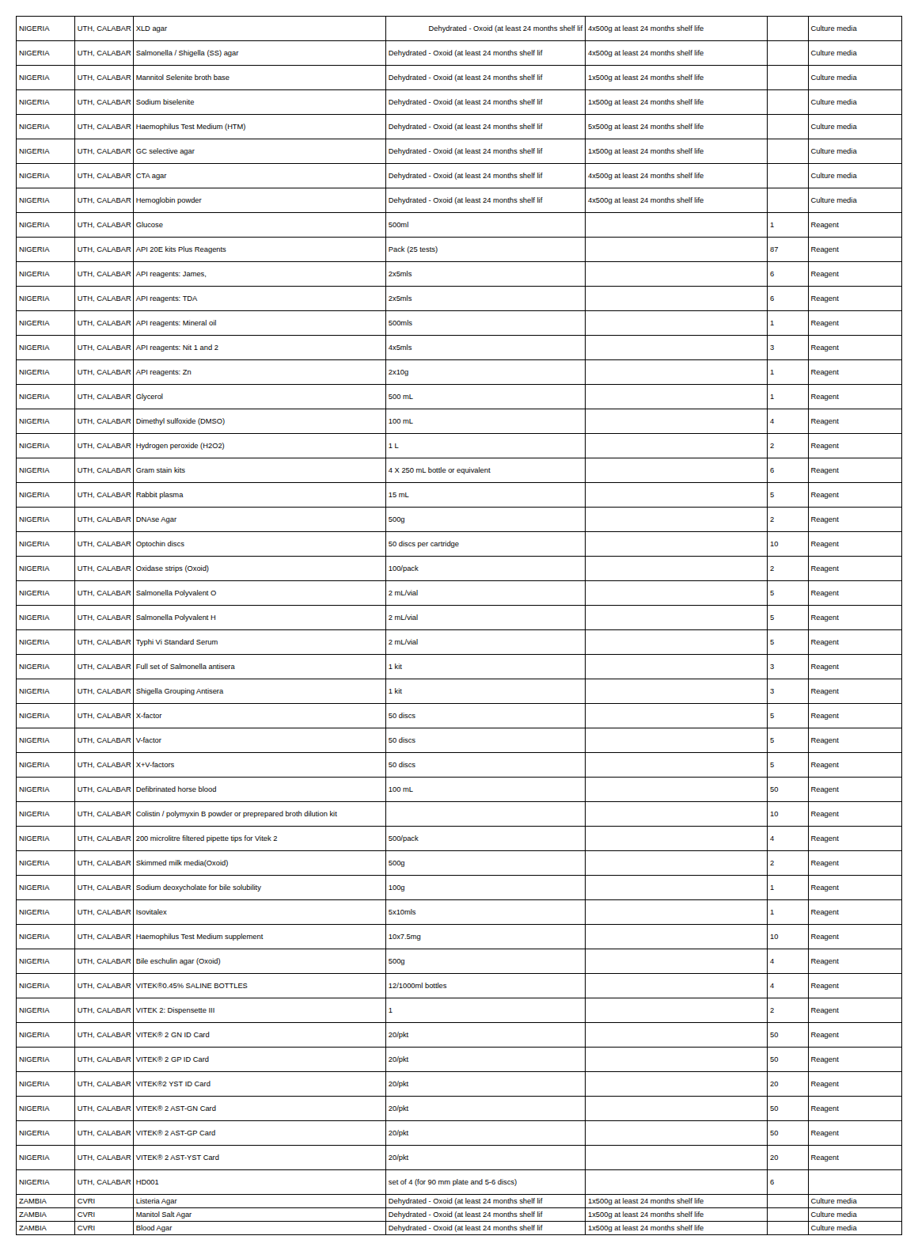| NIGERIA | UTH, CALABAR | XLD agar | Dehydrated - Oxoid (at least 24 months shelf lif | 4x500g at least 24 months shelf life | | Culture media |
| NIGERIA | UTH, CALABAR | Salmonella / Shigella (SS) agar | Dehydrated - Oxoid (at least 24 months shelf lif | 4x500g at least 24 months shelf life | | Culture media |
| NIGERIA | UTH, CALABAR | Mannitol Selenite broth base | Dehydrated - Oxoid (at least 24 months shelf lif | 1x500g at least 24 months shelf life | | Culture media |
| NIGERIA | UTH, CALABAR | Sodium biselenite | Dehydrated - Oxoid (at least 24 months shelf lif | 1x500g at least 24 months shelf life | | Culture media |
| NIGERIA | UTH, CALABAR | Haemophilus Test Medium (HTM) | Dehydrated - Oxoid (at least 24 months shelf lif | 5x500g at least 24 months shelf life | | Culture media |
| NIGERIA | UTH, CALABAR | GC selective agar | Dehydrated - Oxoid (at least 24 months shelf lif | 1x500g at least 24 months shelf life | | Culture media |
| NIGERIA | UTH, CALABAR | CTA agar | Dehydrated - Oxoid (at least 24 months shelf lif | 4x500g at least 24 months shelf life | | Culture media |
| NIGERIA | UTH, CALABAR | Hemoglobin powder | Dehydrated - Oxoid (at least 24 months shelf lif | 4x500g at least 24 months shelf life | | Culture media |
| NIGERIA | UTH, CALABAR | Glucose | 500ml | | 1 | Reagent |
| NIGERIA | UTH, CALABAR | API 20E kits Plus Reagents | Pack (25 tests) | | 87 | Reagent |
| NIGERIA | UTH, CALABAR | API reagents: James, | 2x5mls | | 6 | Reagent |
| NIGERIA | UTH, CALABAR | API reagents: TDA | 2x5mls | | 6 | Reagent |
| NIGERIA | UTH, CALABAR | API reagents: Mineral oil | 500mls | | 1 | Reagent |
| NIGERIA | UTH, CALABAR | API reagents: Nit 1 and 2 | 4x5mls | | 3 | Reagent |
| NIGERIA | UTH, CALABAR | API reagents: Zn | 2x10g | | 1 | Reagent |
| NIGERIA | UTH, CALABAR | Glycerol | 500 mL | | 1 | Reagent |
| NIGERIA | UTH, CALABAR | Dimethyl sulfoxide (DMSO) | 100 mL | | 4 | Reagent |
| NIGERIA | UTH, CALABAR | Hydrogen peroxide (H2O2) | 1 L | | 2 | Reagent |
| NIGERIA | UTH, CALABAR | Gram stain kits | 4 X 250 mL bottle or equivalent | | 6 | Reagent |
| NIGERIA | UTH, CALABAR | Rabbit plasma | 15 mL | | 5 | Reagent |
| NIGERIA | UTH, CALABAR | DNAse Agar | 500g | | 2 | Reagent |
| NIGERIA | UTH, CALABAR | Optochin discs | 50 discs per cartridge | | 10 | Reagent |
| NIGERIA | UTH, CALABAR | Oxidase strips (Oxoid) | 100/pack | | 2 | Reagent |
| NIGERIA | UTH, CALABAR | Salmonella Polyvalent O | 2 mL/vial | | 5 | Reagent |
| NIGERIA | UTH, CALABAR | Salmonella Polyvalent H | 2 mL/vial | | 5 | Reagent |
| NIGERIA | UTH, CALABAR | Typhi Vi Standard Serum | 2 mL/vial | | 5 | Reagent |
| NIGERIA | UTH, CALABAR | Full set of Salmonella antisera | 1 kit | | 3 | Reagent |
| NIGERIA | UTH, CALABAR | Shigella Grouping Antisera | 1 kit | | 3 | Reagent |
| NIGERIA | UTH, CALABAR | X-factor | 50 discs | | 5 | Reagent |
| NIGERIA | UTH, CALABAR | V-factor | 50 discs | | 5 | Reagent |
| NIGERIA | UTH, CALABAR | X+V-factors | 50 discs | | 5 | Reagent |
| NIGERIA | UTH, CALABAR | Defibrinated horse blood | 100 mL | | 50 | Reagent |
| NIGERIA | UTH, CALABAR | Colistin / polymyxin B powder or preprepared broth dilution kit | | | 10 | Reagent |
| NIGERIA | UTH, CALABAR | 200 microlitre filtered pipette tips for Vitek 2 | 500/pack | | 4 | Reagent |
| NIGERIA | UTH, CALABAR | Skimmed milk media(Oxoid) | 500g | | 2 | Reagent |
| NIGERIA | UTH, CALABAR | Sodium deoxycholate for bile solubility | 100g | | 1 | Reagent |
| NIGERIA | UTH, CALABAR | Isovitalex | 5x10mls | | 1 | Reagent |
| NIGERIA | UTH, CALABAR | Haemophilus Test Medium supplement | 10x7.5mg | | 10 | Reagent |
| NIGERIA | UTH, CALABAR | Bile eschulin agar (Oxoid) | 500g | | 4 | Reagent |
| NIGERIA | UTH, CALABAR | VITEK®0.45% SALINE BOTTLES | 12/1000ml bottles | | 4 | Reagent |
| NIGERIA | UTH, CALABAR | VITEK 2: Dispensette III | 1 | | 2 | Reagent |
| NIGERIA | UTH, CALABAR | VITEK® 2 GN ID Card | 20/pkt | | 50 | Reagent |
| NIGERIA | UTH, CALABAR | VITEK® 2 GP ID Card | 20/pkt | | 50 | Reagent |
| NIGERIA | UTH, CALABAR | VITEK®2 YST ID Card | 20/pkt | | 20 | Reagent |
| NIGERIA | UTH, CALABAR | VITEK® 2 AST-GN Card | 20/pkt | | 50 | Reagent |
| NIGERIA | UTH, CALABAR | VITEK® 2 AST-GP Card | 20/pkt | | 50 | Reagent |
| NIGERIA | UTH, CALABAR | VITEK® 2 AST-YST Card | 20/pkt | | 20 | Reagent |
| NIGERIA | UTH, CALABAR | HD001 | set of 4 (for 90 mm plate and 5-6 discs) | | 6 | |
| ZAMBIA | CVRI | Listeria Agar | Dehydrated - Oxoid (at least 24 months shelf lif | 1x500g at least 24 months shelf life | | Culture media |
| ZAMBIA | CVRI | Manitol Salt Agar | Dehydrated - Oxoid (at least 24 months shelf lif | 1x500g at least 24 months shelf life | | Culture media |
| ZAMBIA | CVRI | Blood Agar | Dehydrated - Oxoid (at least 24 months shelf lif | 1x500g at least 24 months shelf life | | Culture media |